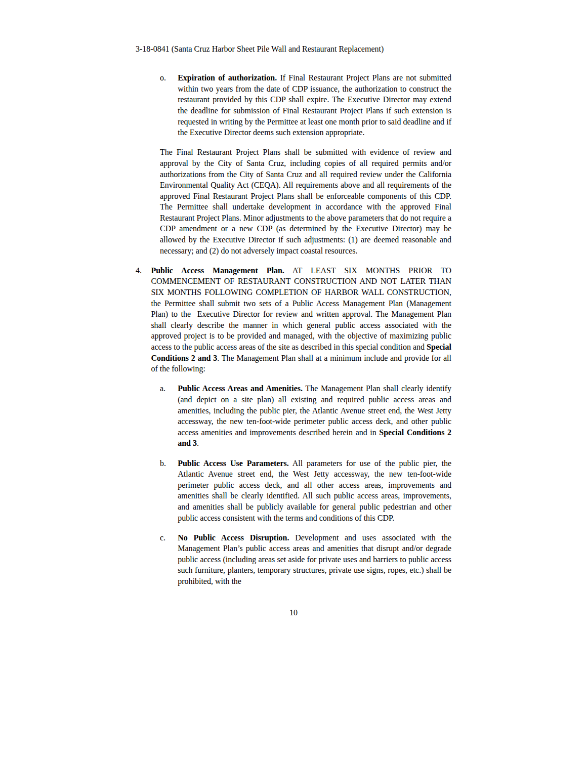3-18-0841 (Santa Cruz Harbor Sheet Pile Wall and Restaurant Replacement)
o.
Expiration of authorization. If Final Restaurant Project Plans are not submitted within two years from the date of CDP issuance, the authorization to construct the restaurant provided by this CDP shall expire. The Executive Director may extend the deadline for submission of Final Restaurant Project Plans if such extension is requested in writing by the Permittee at least one month prior to said deadline and if the Executive Director deems such extension appropriate.
The Final Restaurant Project Plans shall be submitted with evidence of review and approval by the City of Santa Cruz, including copies of all required permits and/or authorizations from the City of Santa Cruz and all required review under the California Environmental Quality Act (CEQA). All requirements above and all requirements of the approved Final Restaurant Project Plans shall be enforceable components of this CDP. The Permittee shall undertake development in accordance with the approved Final Restaurant Project Plans. Minor adjustments to the above parameters that do not require a CDP amendment or a new CDP (as determined by the Executive Director) may be allowed by the Executive Director if such adjustments: (1) are deemed reasonable and necessary; and (2) do not adversely impact coastal resources.
4.
Public Access Management Plan. AT LEAST SIX MONTHS PRIOR TO COMMENCEMENT OF RESTAURANT CONSTRUCTION AND NOT LATER THAN SIX MONTHS FOLLOWING COMPLETION OF HARBOR WALL CONSTRUCTION, the Permittee shall submit two sets of a Public Access Management Plan (Management Plan) to the Executive Director for review and written approval. The Management Plan shall clearly describe the manner in which general public access associated with the approved project is to be provided and managed, with the objective of maximizing public access to the public access areas of the site as described in this special condition and Special Conditions 2 and 3. The Management Plan shall at a minimum include and provide for all of the following:
a.
Public Access Areas and Amenities. The Management Plan shall clearly identify (and depict on a site plan) all existing and required public access areas and amenities, including the public pier, the Atlantic Avenue street end, the West Jetty accessway, the new ten-foot-wide perimeter public access deck, and other public access amenities and improvements described herein and in Special Conditions 2 and 3.
b.
Public Access Use Parameters. All parameters for use of the public pier, the Atlantic Avenue street end, the West Jetty accessway, the new ten-foot-wide perimeter public access deck, and all other access areas, improvements and amenities shall be clearly identified. All such public access areas, improvements, and amenities shall be publicly available for general public pedestrian and other public access consistent with the terms and conditions of this CDP.
c.
No Public Access Disruption. Development and uses associated with the Management Plan’s public access areas and amenities that disrupt and/or degrade public access (including areas set aside for private uses and barriers to public access such furniture, planters, temporary structures, private use signs, ropes, etc.) shall be prohibited, with the
10